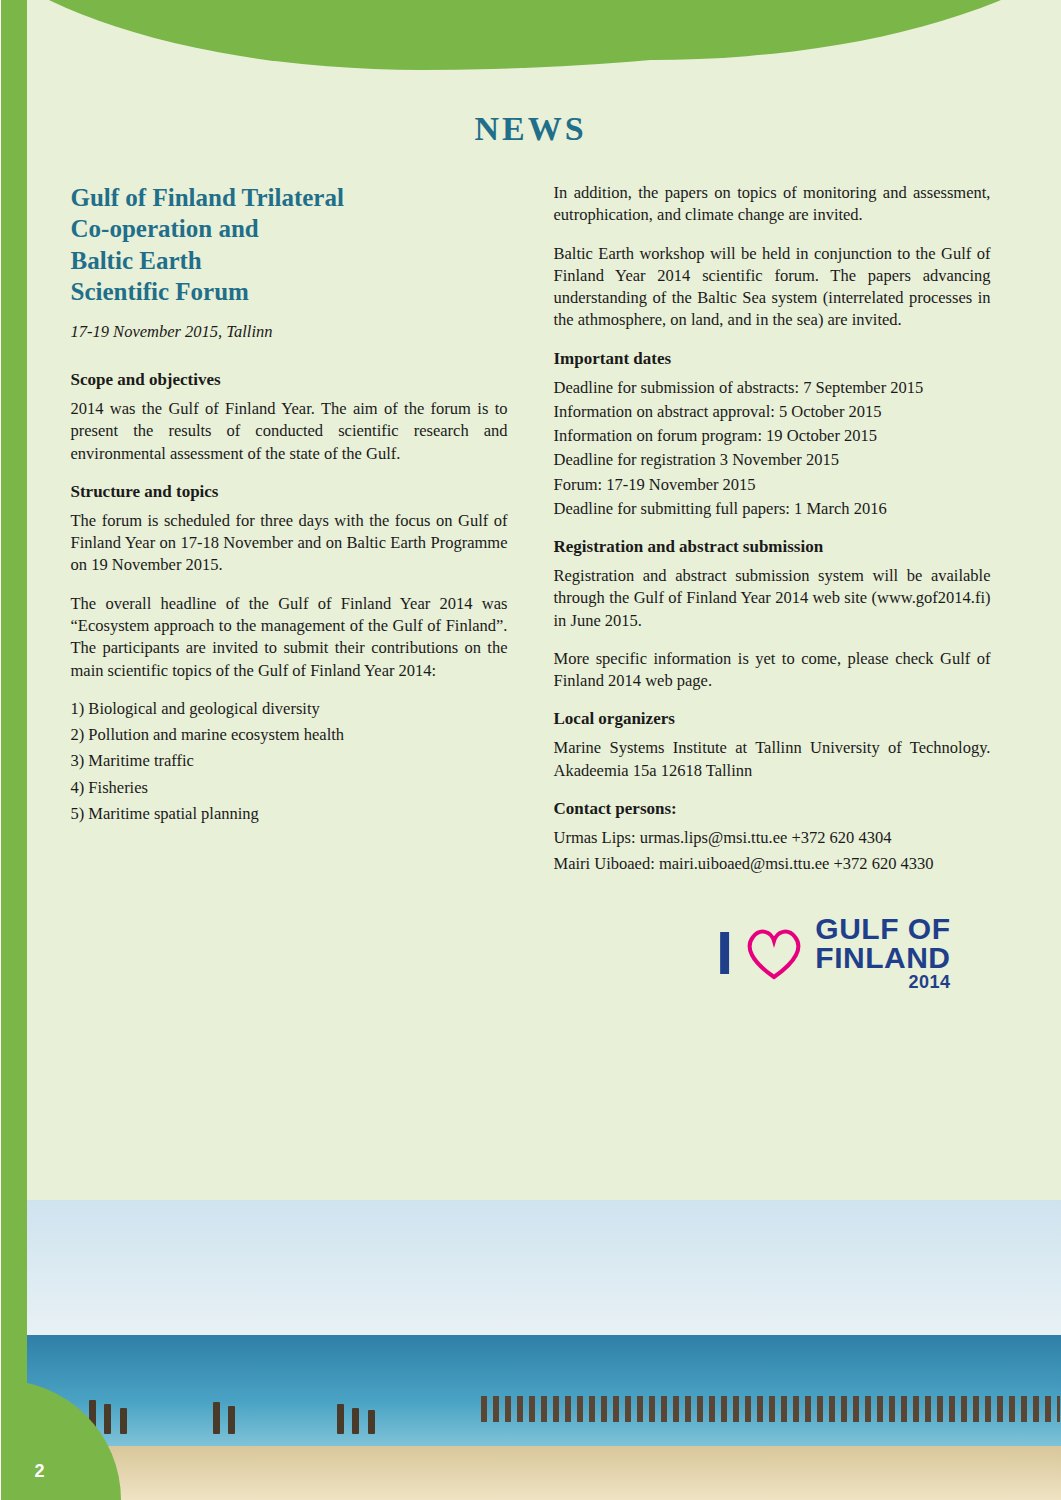NEWS
Gulf of Finland Trilateral
Co-operation and
Baltic Earth
Scientific Forum
17-19 November 2015, Tallinn
Scope and objectives
2014 was the Gulf of Finland Year. The aim of the forum is to present the results of conducted scientific research and environmental assessment of the state of the Gulf.
Structure and topics
The forum is scheduled for three days with the focus on Gulf of Finland Year on 17-18 November and on Baltic Earth Programme on 19 November 2015.
The overall headline of the Gulf of Finland Year 2014 was “Ecosystem approach to the management of the Gulf of Finland”. The participants are invited to submit their contributions on the main scientific topics of the Gulf of Finland Year 2014:
1) Biological and geological diversity
2) Pollution and marine ecosystem health
3) Maritime traffic
4) Fisheries
5) Maritime spatial planning
In addition, the papers on topics of monitoring and assessment, eutrophication, and climate change are invited.
Baltic Earth workshop will be held in conjunction to the Gulf of Finland Year 2014 scientific forum. The papers advancing understanding of the Baltic Sea system (interrelated processes in the athmosphere, on land, and in the sea) are invited.
Important dates
Deadline for submission of abstracts: 7 September 2015
Information on abstract approval: 5 October 2015
Information on forum program: 19 October 2015
Deadline for registration 3 November 2015
Forum: 17-19 November 2015
Deadline for submitting full papers: 1 March 2016
Registration and abstract submission
Registration and abstract submission system will be available through the Gulf of Finland Year 2014 web site (www.gof2014.fi) in June 2015.
More specific information is yet to come, please check Gulf of Finland 2014 web page.
Local organizers
Marine Systems Institute at Tallinn University of Technology. Akadeemia 15a 12618 Tallinn
Contact persons:
Urmas Lips: urmas.lips@msi.ttu.ee +372 620 4304
Mairi Uiboaed: mairi.uiboaed@msi.ttu.ee +372 620 4330
I GULF OF
FINLAND 2014
2